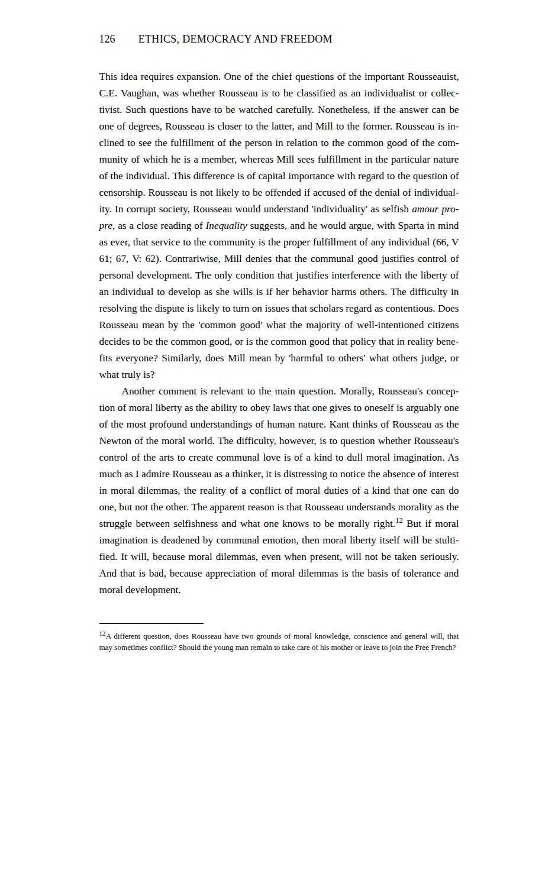126 ETHICS, DEMOCRACY AND FREEDOM
This idea requires expansion. One of the chief questions of the important Rousseauist, C.E. Vaughan, was whether Rousseau is to be classified as an individualist or collectivist. Such questions have to be watched carefully. Nonetheless, if the answer can be one of degrees, Rousseau is closer to the latter, and Mill to the former. Rousseau is inclined to see the fulfillment of the person in relation to the common good of the community of which he is a member, whereas Mill sees fulfillment in the particular nature of the individual. This difference is of capital importance with regard to the question of censorship. Rousseau is not likely to be offended if accused of the denial of individuality. In corrupt society, Rousseau would understand 'individuality' as selfish amour propre, as a close reading of Inequality suggests, and he would argue, with Sparta in mind as ever, that service to the community is the proper fulfillment of any individual (66, V 61; 67, V: 62). Contrariwise, Mill denies that the communal good justifies control of personal development. The only condition that justifies interference with the liberty of an individual to develop as she wills is if her behavior harms others. The difficulty in resolving the dispute is likely to turn on issues that scholars regard as contentious. Does Rousseau mean by the 'common good' what the majority of well-intentioned citizens decides to be the common good, or is the common good that policy that in reality benefits everyone? Similarly, does Mill mean by 'harmful to others' what others judge, or what truly is?
Another comment is relevant to the main question. Morally, Rousseau's conception of moral liberty as the ability to obey laws that one gives to oneself is arguably one of the most profound understandings of human nature. Kant thinks of Rousseau as the Newton of the moral world. The difficulty, however, is to question whether Rousseau's control of the arts to create communal love is of a kind to dull moral imagination. As much as I admire Rousseau as a thinker, it is distressing to notice the absence of interest in moral dilemmas, the reality of a conflict of moral duties of a kind that one can do one, but not the other. The apparent reason is that Rousseau understands morality as the struggle between selfishness and what one knows to be morally right.12 But if moral imagination is deadened by communal emotion, then moral liberty itself will be stultified. It will, because moral dilemmas, even when present, will not be taken seriously. And that is bad, because appreciation of moral dilemmas is the basis of tolerance and moral development.
12A different question, does Rousseau have two grounds of moral knowledge, conscience and general will, that may sometimes conflict? Should the young man remain to take care of his mother or leave to join the Free French?